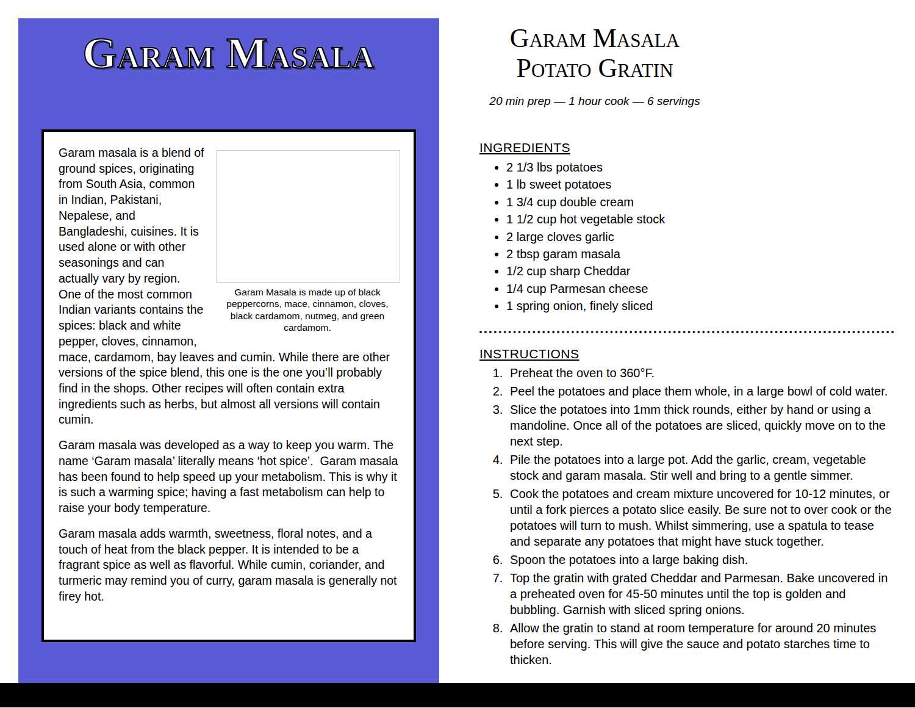Garam Masala
Garam Masala is made up of black peppercorns, mace, cinnamon, cloves, black cardamom, nutmeg, and green cardamom.
Garam masala is a blend of ground spices, originating from South Asia, common in Indian, Pakistani, Nepalese, and Bangladeshi, cuisines. It is used alone or with other seasonings and can actually vary by region. One of the most common Indian variants contains the spices: black and white pepper, cloves, cinnamon, mace, cardamom, bay leaves and cumin. While there are other versions of the spice blend, this one is the one you’ll probably find in the shops. Other recipes will often contain extra ingredients such as herbs, but almost all versions will contain cumin.
Garam masala was developed as a way to keep you warm. The name ‘Garam masala’ literally means ‘hot spice’. Garam masala has been found to help speed up your metabolism. This is why it is such a warming spice; having a fast metabolism can help to raise your body temperature.
Garam masala adds warmth, sweetness, floral notes, and a touch of heat from the black pepper. It is intended to be a fragrant spice as well as flavorful. While cumin, coriander, and turmeric may remind you of curry, garam masala is generally not firey hot.
Garam Masala
Potato Gratin
20 min prep — 1 hour cook — 6 servings
INGREDIENTS
2 1/3 lbs potatoes
1 lb sweet potatoes
1 3/4 cup double cream
1 1/2 cup hot vegetable stock
2 large cloves garlic
2 tbsp garam masala
1/2 cup sharp Cheddar
1/4 cup Parmesan cheese
1 spring onion, finely sliced
INSTRUCTIONS
Preheat the oven to 360°F.
Peel the potatoes and place them whole, in a large bowl of cold water.
Slice the potatoes into 1mm thick rounds, either by hand or using a mandoline. Once all of the potatoes are sliced, quickly move on to the next step.
Pile the potatoes into a large pot. Add the garlic, cream, vegetable stock and garam masala. Stir well and bring to a gentle simmer.
Cook the potatoes and cream mixture uncovered for 10-12 minutes, or until a fork pierces a potato slice easily. Be sure not to over cook or the potatoes will turn to mush. Whilst simmering, use a spatula to tease and separate any potatoes that might have stuck together.
Spoon the potatoes into a large baking dish.
Top the gratin with grated Cheddar and Parmesan. Bake uncovered in a preheated oven for 45-50 minutes until the top is golden and bubbling. Garnish with sliced spring onions.
Allow the gratin to stand at room temperature for around 20 minutes before serving. This will give the sauce and potato starches time to thicken.